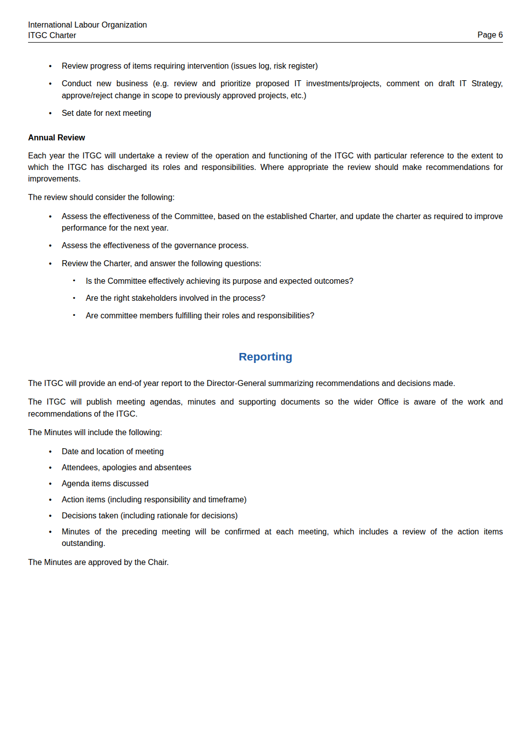International Labour Organization
ITGC Charter
Page 6
Review progress of items requiring intervention (issues log, risk register)
Conduct new business (e.g. review and prioritize proposed IT investments/projects, comment on draft IT Strategy, approve/reject change in scope to previously approved projects, etc.)
Set date for next meeting
Annual Review
Each year the ITGC will undertake a review of the operation and functioning of the ITGC with particular reference to the extent to which the ITGC has discharged its roles and responsibilities. Where appropriate the review should make recommendations for improvements.
The review should consider the following:
Assess the effectiveness of the Committee, based on the established Charter, and update the charter as required to improve performance for the next year.
Assess the effectiveness of the governance process.
Review the Charter, and answer the following questions:
Is the Committee effectively achieving its purpose and expected outcomes?
Are the right stakeholders involved in the process?
Are committee members fulfilling their roles and responsibilities?
Reporting
The ITGC will provide an end-of year report to the Director-General summarizing recommendations and decisions made.
The ITGC will publish meeting agendas, minutes and supporting documents so the wider Office is aware of the work and recommendations of the ITGC.
The Minutes will include the following:
Date and location of meeting
Attendees, apologies and absentees
Agenda items discussed
Action items (including responsibility and timeframe)
Decisions taken (including rationale for decisions)
Minutes of the preceding meeting will be confirmed at each meeting, which includes a review of the action items outstanding.
The Minutes are approved by the Chair.